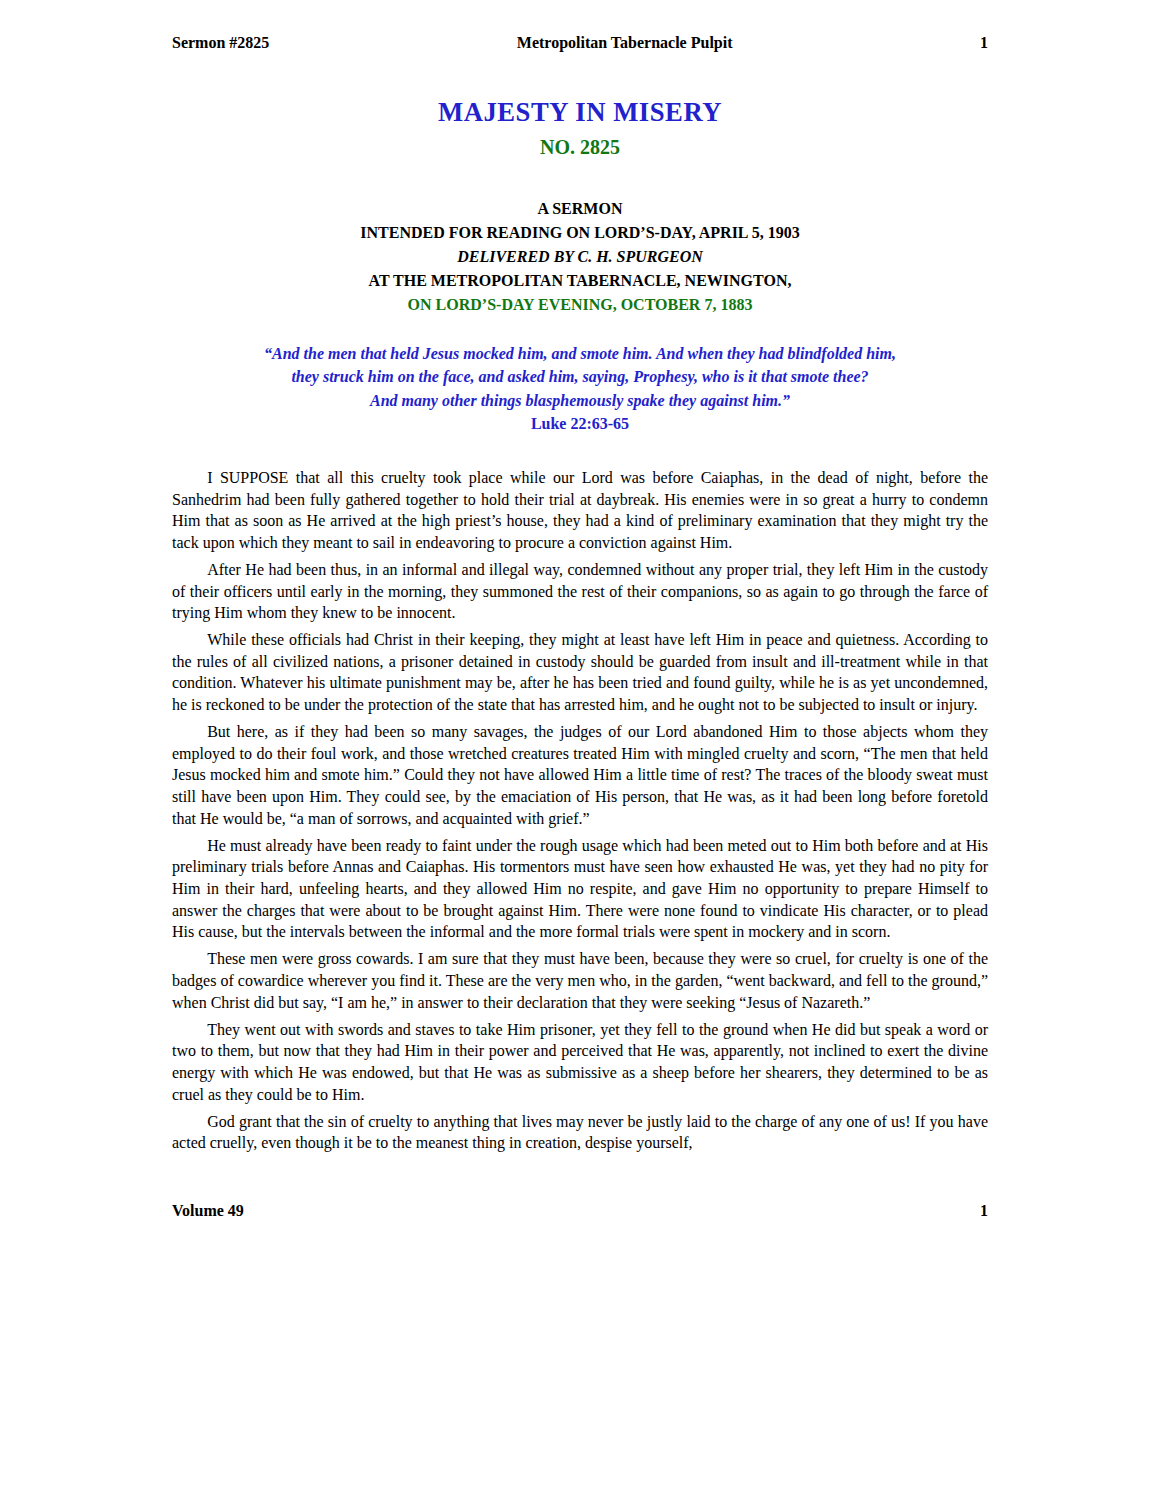Sermon #2825 Metropolitan Tabernacle Pulpit 1
MAJESTY IN MISERY
NO. 2825
A SERMON
INTENDED FOR READING ON LORD’S-DAY, APRIL 5, 1903
DELIVERED BY C. H. SPURGEON
AT THE METROPOLITAN TABERNACLE, NEWINGTON,
ON LORD’S-DAY EVENING, OCTOBER 7, 1883
“And the men that held Jesus mocked him, and smote him. And when they had blindfolded him,
they struck him on the face, and asked him, saying, Prophesy, who is it that smote thee?
And many other things blasphemously spake they against him.”
Luke 22:63-65
I SUPPOSE that all this cruelty took place while our Lord was before Caiaphas, in the dead of night, before the Sanhedrim had been fully gathered together to hold their trial at daybreak. His enemies were in so great a hurry to condemn Him that as soon as He arrived at the high priest’s house, they had a kind of preliminary examination that they might try the tack upon which they meant to sail in endeavoring to procure a conviction against Him.
After He had been thus, in an informal and illegal way, condemned without any proper trial, they left Him in the custody of their officers until early in the morning, they summoned the rest of their companions, so as again to go through the farce of trying Him whom they knew to be innocent.
While these officials had Christ in their keeping, they might at least have left Him in peace and quietness. According to the rules of all civilized nations, a prisoner detained in custody should be guarded from insult and ill-treatment while in that condition. Whatever his ultimate punishment may be, after he has been tried and found guilty, while he is as yet uncondemned, he is reckoned to be under the protection of the state that has arrested him, and he ought not to be subjected to insult or injury.
But here, as if they had been so many savages, the judges of our Lord abandoned Him to those abjects whom they employed to do their foul work, and those wretched creatures treated Him with mingled cruelty and scorn, “The men that held Jesus mocked him and smote him.” Could they not have allowed Him a little time of rest? The traces of the bloody sweat must still have been upon Him. They could see, by the emaciation of His person, that He was, as it had been long before foretold that He would be, “a man of sorrows, and acquainted with grief.”
He must already have been ready to faint under the rough usage which had been meted out to Him both before and at His preliminary trials before Annas and Caiaphas. His tormentors must have seen how exhausted He was, yet they had no pity for Him in their hard, unfeeling hearts, and they allowed Him no respite, and gave Him no opportunity to prepare Himself to answer the charges that were about to be brought against Him. There were none found to vindicate His character, or to plead His cause, but the intervals between the informal and the more formal trials were spent in mockery and in scorn.
These men were gross cowards. I am sure that they must have been, because they were so cruel, for cruelty is one of the badges of cowardice wherever you find it. These are the very men who, in the garden, “went backward, and fell to the ground,” when Christ did but say, “I am he,” in answer to their declaration that they were seeking “Jesus of Nazareth.”
They went out with swords and staves to take Him prisoner, yet they fell to the ground when He did but speak a word or two to them, but now that they had Him in their power and perceived that He was, apparently, not inclined to exert the divine energy with which He was endowed, but that He was as submissive as a sheep before her shearers, they determined to be as cruel as they could be to Him.
God grant that the sin of cruelty to anything that lives may never be justly laid to the charge of any one of us! If you have acted cruelly, even though it be to the meanest thing in creation, despise yourself,
Volume 49 1